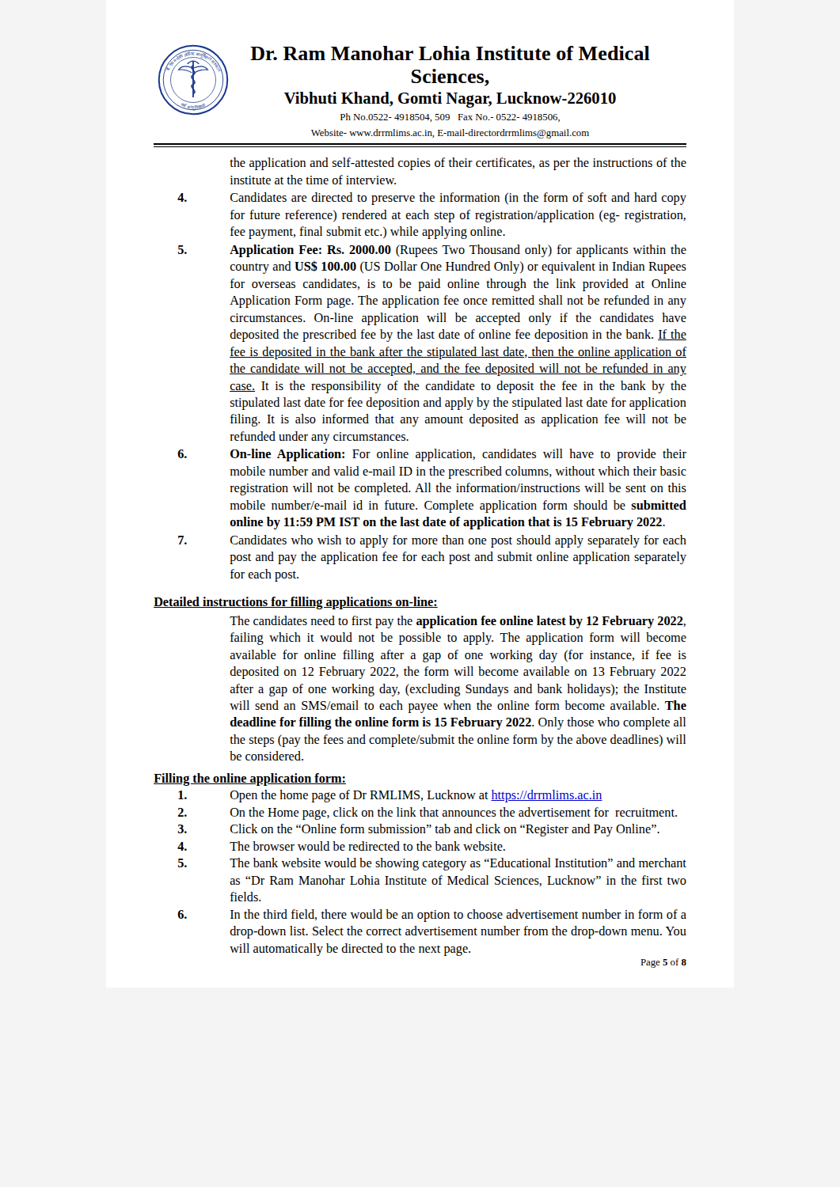डॉ. राम मनोहर लोहिया आयुर्विज्ञान संस्थान सर्वे सन्तु निरामयाः
Dr. Ram Manohar Lohia Institute of Medical Sciences,
Vibhuti Khand, Gomti Nagar, Lucknow-226010
Ph No.0522- 4918504, 509 Fax No.- 0522- 4918506,
Website- www.drrmlims.ac.in, E-mail-directordrrmlims@gmail.com
the application and self-attested copies of their certificates, as per the instructions of the institute at the time of interview.
4. Candidates are directed to preserve the information (in the form of soft and hard copy for future reference) rendered at each step of registration/application (eg- registration, fee payment, final submit etc.) while applying online.
5. Application Fee: Rs. 2000.00 (Rupees Two Thousand only) for applicants within the country and US$ 100.00 (US Dollar One Hundred Only) or equivalent in Indian Rupees for overseas candidates, is to be paid online through the link provided at Online Application Form page. The application fee once remitted shall not be refunded in any circumstances. On-line application will be accepted only if the candidates have deposited the prescribed fee by the last date of online fee deposition in the bank. If the fee is deposited in the bank after the stipulated last date, then the online application of the candidate will not be accepted, and the fee deposited will not be refunded in any case. It is the responsibility of the candidate to deposit the fee in the bank by the stipulated last date for fee deposition and apply by the stipulated last date for application filing. It is also informed that any amount deposited as application fee will not be refunded under any circumstances.
6. On-line Application: For online application, candidates will have to provide their mobile number and valid e-mail ID in the prescribed columns, without which their basic registration will not be completed. All the information/instructions will be sent on this mobile number/e-mail id in future. Complete application form should be submitted online by 11:59 PM IST on the last date of application that is 15 February 2022.
7. Candidates who wish to apply for more than one post should apply separately for each post and pay the application fee for each post and submit online application separately for each post.
Detailed instructions for filling applications on-line:
The candidates need to first pay the application fee online latest by 12 February 2022, failing which it would not be possible to apply. The application form will become available for online filling after a gap of one working day (for instance, if fee is deposited on 12 February 2022, the form will become available on 13 February 2022 after a gap of one working day, (excluding Sundays and bank holidays); the Institute will send an SMS/email to each payee when the online form become available. The deadline for filling the online form is 15 February 2022. Only those who complete all the steps (pay the fees and complete/submit the online form by the above deadlines) will be considered.
Filling the online application form:
1. Open the home page of Dr RMLIMS, Lucknow at https://drrmlims.ac.in
2. On the Home page, click on the link that announces the advertisement for recruitment.
3. Click on the “Online form submission” tab and click on “Register and Pay Online”.
4. The browser would be redirected to the bank website.
5. The bank website would be showing category as “Educational Institution” and merchant as “Dr Ram Manohar Lohia Institute of Medical Sciences, Lucknow” in the first two fields.
6. In the third field, there would be an option to choose advertisement number in form of a drop-down list. Select the correct advertisement number from the drop-down menu. You will automatically be directed to the next page.
Page 5 of 8